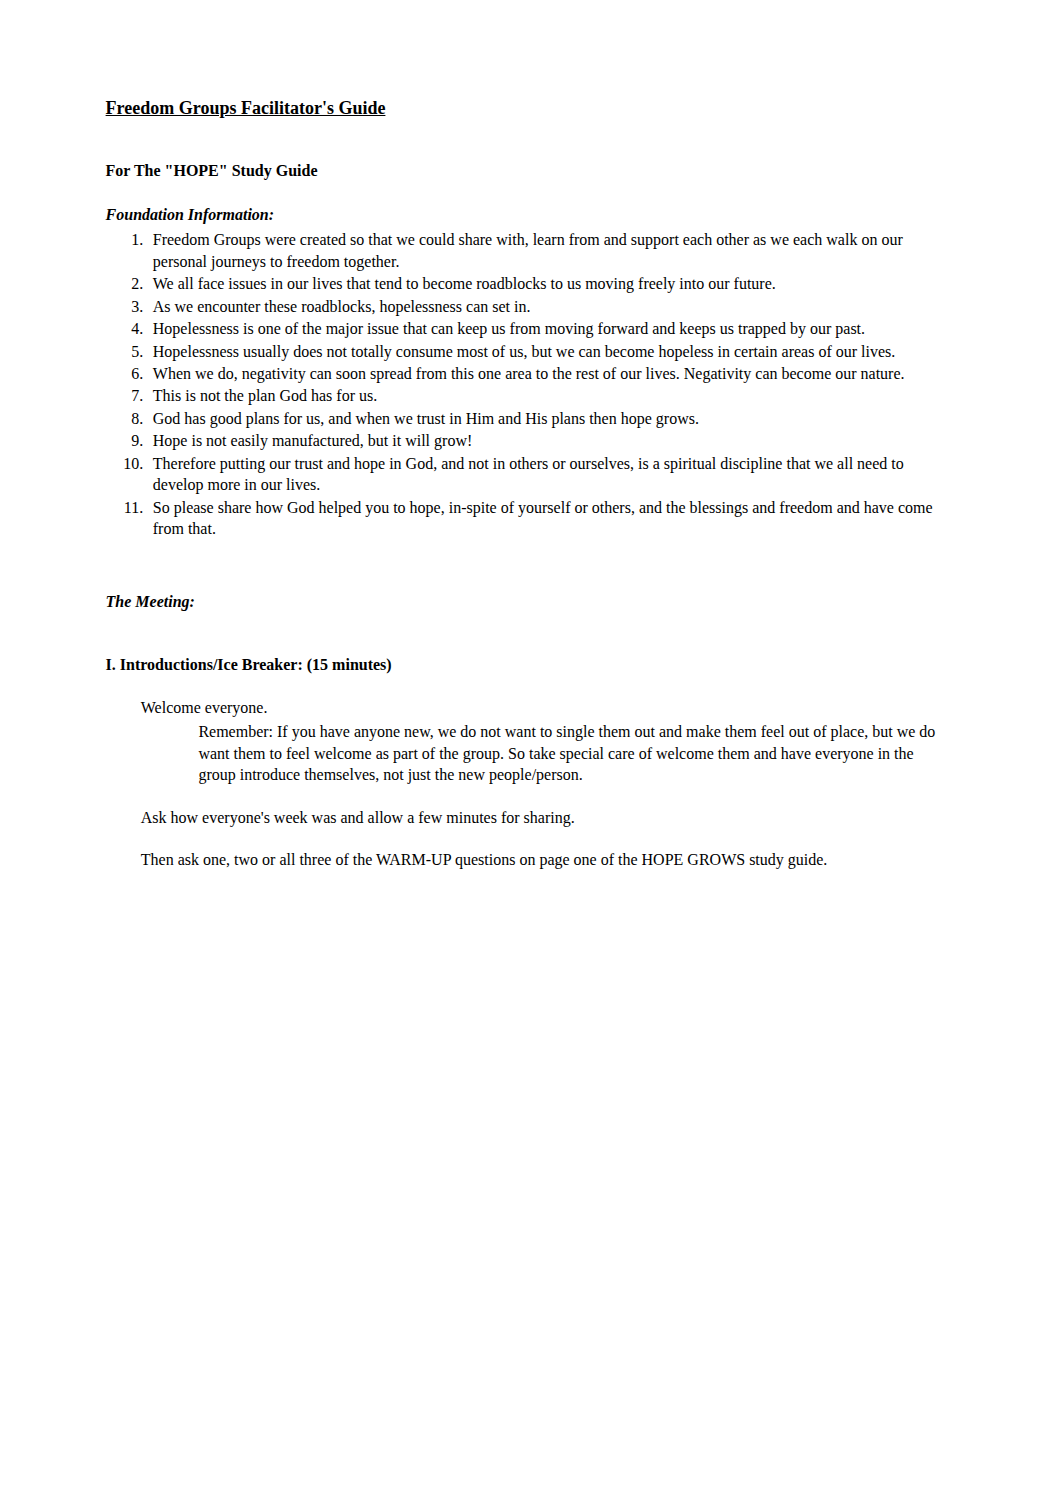Freedom Groups Facilitator's Guide
For The "HOPE" Study Guide
Foundation Information:
Freedom Groups were created so that we could share with, learn from and support each other as we each walk on our personal journeys to freedom together.
We all face issues in our lives that tend to become roadblocks to us moving freely into our future.
As we encounter these roadblocks, hopelessness can set in.
Hopelessness is one of the major issue that can keep us from moving forward and keeps us trapped by our past.
Hopelessness usually does not totally consume most of us, but we can become hopeless in certain areas of our lives.
When we do, negativity can soon spread from this one area to the rest of our lives. Negativity can become our nature.
This is not the plan God has for us.
God has good plans for us, and when we trust in Him and His plans then hope grows.
Hope is not easily manufactured, but it will grow!
Therefore putting our trust and hope in God, and not in others or ourselves, is a spiritual discipline that we all need to develop more in our lives.
So please share how God helped you to hope, in-spite of yourself or others, and the blessings and freedom and have come from that.
The Meeting:
I. Introductions/Ice Breaker: (15 minutes)
Welcome everyone.
Remember: If you have anyone new, we do not want to single them out and make them feel out of place, but we do want them to feel welcome as part of the group. So take special care of welcome them and have everyone in the group introduce themselves, not just the new people/person.
Ask how everyone's week was and allow a few minutes for sharing.
Then ask one, two or all three of the WARM-UP questions on page one of the HOPE GROWS study guide.